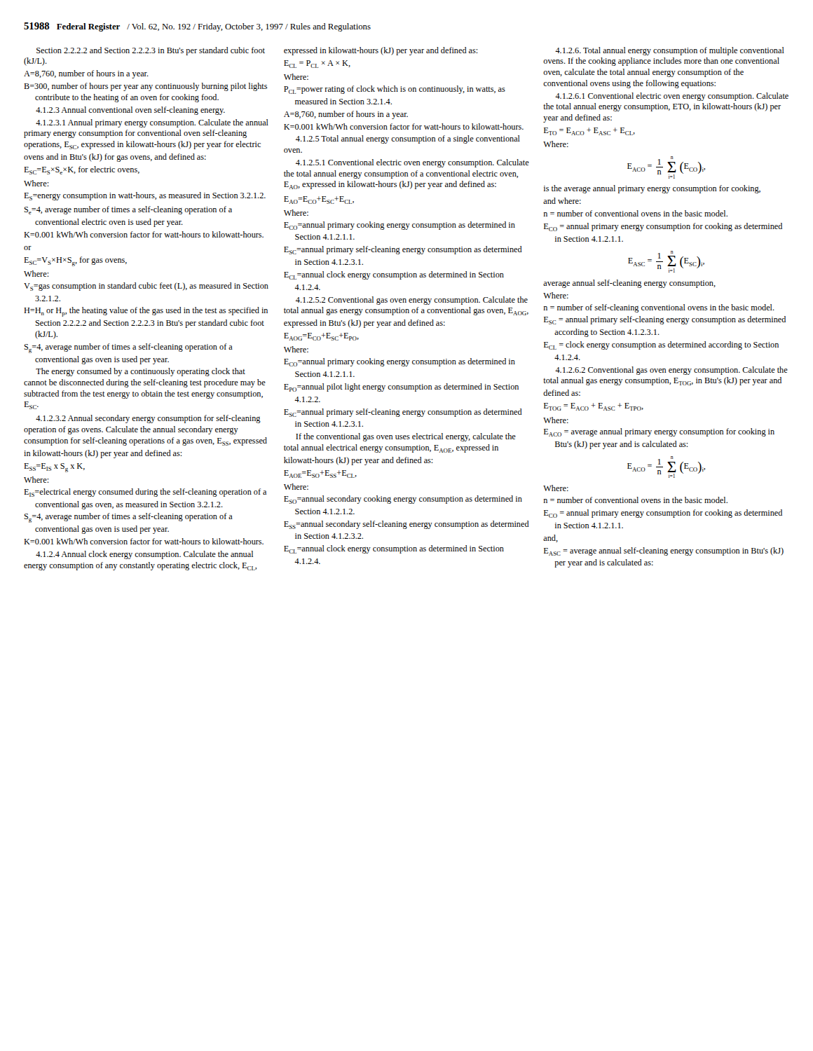51988 Federal Register / Vol. 62, No. 192 / Friday, October 3, 1997 / Rules and Regulations
Section 2.2.2.2 and Section 2.2.2.3 in Btu's per standard cubic foot (kJ/L).
A=8,760, number of hours in a year.
B=300, number of hours per year any continuously burning pilot lights contribute to the heating of an oven for cooking food.
4.1.2.3 Annual conventional oven self-cleaning energy.
4.1.2.3.1 Annual primary energy consumption. Calculate the annual primary energy consumption for conventional oven self-cleaning operations, ESC, expressed in kilowatt-hours (kJ) per year for electric ovens and in Btu's (kJ) for gas ovens, and defined as:
ESC=ES×Se×K, for electric ovens,
Where:
ES=energy consumption in watt-hours, as measured in Section 3.2.1.2.
Se=4, average number of times a self-cleaning operation of a conventional electric oven is used per year.
K=0.001 kWh/Wh conversion factor for watt-hours to kilowatt-hours.
or
ESC=VS×H×Sg, for gas ovens,
Where:
VS=gas consumption in standard cubic feet (L), as measured in Section 3.2.1.2.
H=Hn or Hp, the heating value of the gas used in the test as specified in Section 2.2.2.2 and Section 2.2.2.3 in Btu's per standard cubic foot (kJ/L).
Sg=4, average number of times a self-cleaning operation of a conventional gas oven is used per year.
The energy consumed by a continuously operating clock that cannot be disconnected during the self-cleaning test procedure may be subtracted from the test energy to obtain the test energy consumption, ESC.
4.1.2.3.2 Annual secondary energy consumption for self-cleaning operation of gas ovens. Calculate the annual secondary energy consumption for self-cleaning operations of a gas oven, ESS, expressed in kilowatt-hours (kJ) per year and defined as:
ESS=EIS x Sg x K,
Where:
EIS=electrical energy consumed during the self-cleaning operation of a conventional gas oven, as measured in Section 3.2.1.2.
Sg=4, average number of times a self-cleaning operation of a conventional gas oven is used per year.
K=0.001 kWh/Wh conversion factor for watt-hours to kilowatt-hours.
4.1.2.4 Annual clock energy consumption. Calculate the annual energy consumption of any constantly operating electric clock, ECL, expressed in kilowatt-hours (kJ) per year and defined as:
ECL = PCL × A × K,
Where:
PCL=power rating of clock which is on continuously, in watts, as measured in Section 3.2.1.4.
A=8,760, number of hours in a year.
K=0.001 kWh/Wh conversion factor for watt-hours to kilowatt-hours.
4.1.2.5 Total annual energy consumption of a single conventional oven.
4.1.2.5.1 Conventional electric oven energy consumption. Calculate the total annual energy consumption of a conventional electric oven, EAO, expressed in kilowatt-hours (kJ) per year and defined as:
EAO=ECO+ESC+ECL,
Where:
ECO=annual primary cooking energy consumption as determined in Section 4.1.2.1.1.
ESC=annual primary self-cleaning energy consumption as determined in Section 4.1.2.3.1.
ECL=annual clock energy consumption as determined in Section 4.1.2.4.
4.1.2.5.2 Conventional gas oven energy consumption. Calculate the total annual gas energy consumption of a conventional gas oven, EAOG, expressed in Btu's (kJ) per year and defined as:
EAOG=ECO+ESC+EPO,
Where:
ECO=annual primary cooking energy consumption as determined in Section 4.1.2.1.1.
EPO=annual pilot light energy consumption as determined in Section 4.1.2.2.
ESC=annual primary self-cleaning energy consumption as determined in Section 4.1.2.3.1.
If the conventional gas oven uses electrical energy, calculate the total annual electrical energy consumption, EAOE, expressed in kilowatt-hours (kJ) per year and defined as:
EAOE=ESO+ESS+ECL,
Where:
ESO=annual secondary cooking energy consumption as determined in Section 4.1.2.1.2.
ESS=annual secondary self-cleaning energy consumption as determined in Section 4.1.2.3.2.
ECL=annual clock energy consumption as determined in Section 4.1.2.4.
4.1.2.6. Total annual energy consumption of multiple conventional ovens. If the cooking appliance includes more than one conventional oven, calculate the total annual energy consumption of the conventional ovens using the following equations:
4.1.2.6.1 Conventional electric oven energy consumption. Calculate the total annual energy consumption, ETO, in kilowatt-hours (kJ) per year and defined as:
ETO = EACO + EASC + ECL,
Where:
EACO = 1 n nΣi=1 (ECO) i,
is the average annual primary energy consumption for cooking,
and where:
n = number of conventional ovens in the basic model.
ECO = annual primary energy consumption for cooking as determined in Section 4.1.2.1.1.
EASC = 1 n nΣi=1 (ESC) i,
average annual self-cleaning energy consumption,
Where:
n = number of self-cleaning conventional ovens in the basic model.
ESC = annual primary self-cleaning energy consumption as determined according to Section 4.1.2.3.1.
ECL = clock energy consumption as determined according to Section 4.1.2.4.
4.1.2.6.2 Conventional gas oven energy consumption. Calculate the total annual gas energy consumption, ETOG, in Btu's (kJ) per year and defined as:
ETOG = EACO + EASC + ETPO,
Where:
EACO = average annual primary energy consumption for cooking in Btu's (kJ) per year and is calculated as:
EACO = 1 n nΣi=1 (ECO) i,
Where:
n = number of conventional ovens in the basic model.
ECO = annual primary energy consumption for cooking as determined in Section 4.1.2.1.1.
and,
EASC = average annual self-cleaning energy consumption in Btu's (kJ) per year and is calculated as: